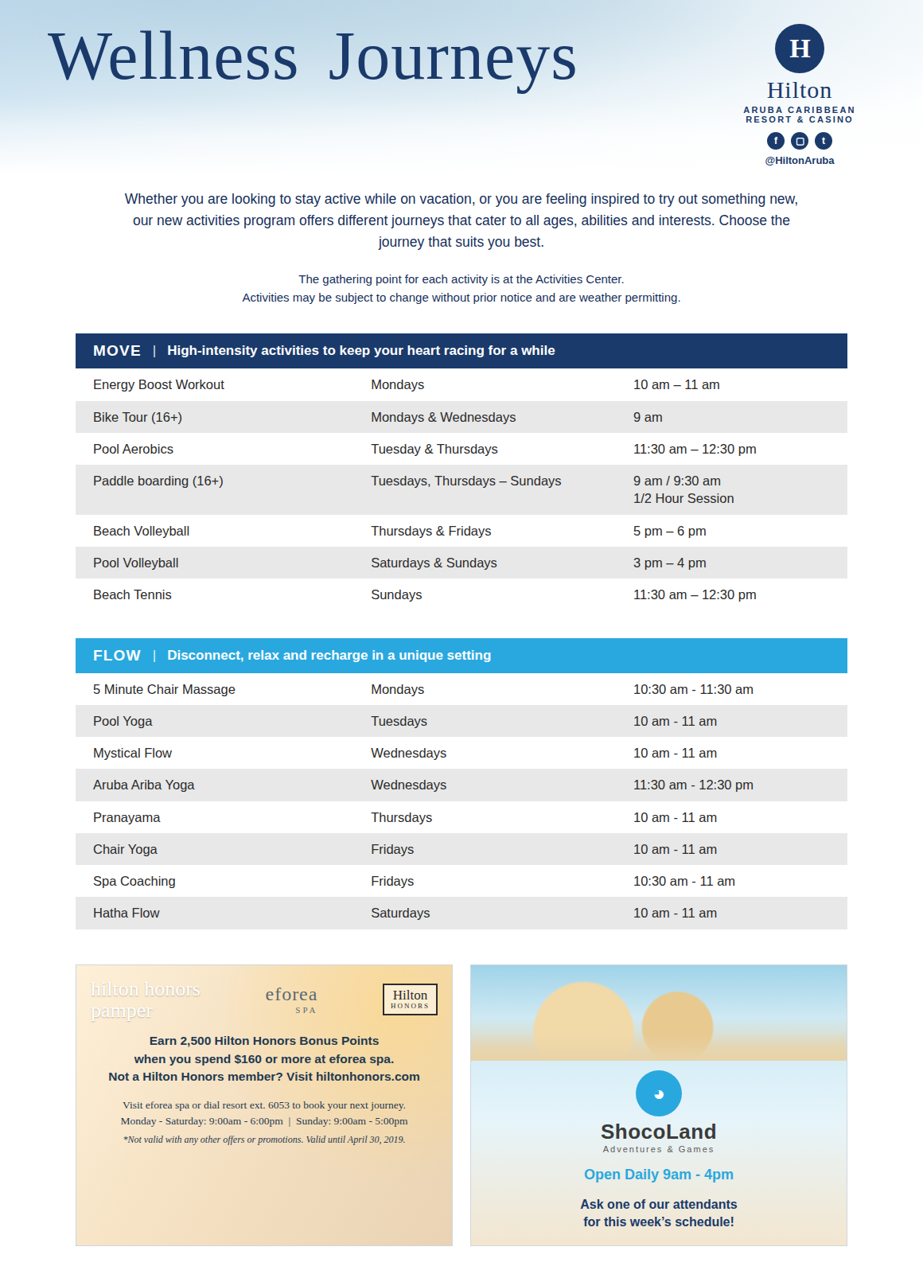Wellness Journeys
H
Hilton
ARUBA CARIBBEAN
RESORT & CASINO
f ▢ t
@HiltonAruba
Whether you are looking to stay active while on vacation, or you are feeling inspired to try out something new, our new activities program offers different journeys that cater to all ages, abilities and interests. Choose the journey that suits you best.
The gathering point for each activity is at the Activities Center.
Activities may be subject to change without prior notice and are weather permitting.
MOVE | High-intensity activities to keep your heart racing for a while
| Energy Boost Workout | Mondays | 10 am – 11 am |
| Bike Tour (16+) | Mondays & Wednesdays | 9 am |
| Pool Aerobics | Tuesday & Thursdays | 11:30 am – 12:30 pm |
| Paddle boarding (16+) | Tuesdays, Thursdays – Sundays | 9 am / 9:30 am 1/2 Hour Session |
| Beach Volleyball | Thursdays & Fridays | 5 pm – 6 pm |
| Pool Volleyball | Saturdays & Sundays | 3 pm – 4 pm |
| Beach Tennis | Sundays | 11:30 am – 12:30 pm |
FLOW | Disconnect, relax and recharge in a unique setting
| 5 Minute Chair Massage | Mondays | 10:30 am - 11:30 am |
| Pool Yoga | Tuesdays | 10 am - 11 am |
| Mystical Flow | Wednesdays | 10 am - 11 am |
| Aruba Ariba Yoga | Wednesdays | 11:30 am - 12:30 pm |
| Pranayama | Thursdays | 10 am - 11 am |
| Chair Yoga | Fridays | 10 am - 11 am |
| Spa Coaching | Fridays | 10:30 am - 11 am |
| Hatha Flow | Saturdays | 10 am - 11 am |
hilton honorspamper
eforeaSPA
Hilton
HONORS
Earn 2,500 Hilton Honors Bonus Points
when you spend $160 or more at eforea spa.
Not a Hilton Honors member? Visit hiltonhonors.com
Visit eforea spa or dial resort ext. 6053 to book your next journey.
Monday - Saturday: 9:00am - 6:00pm | Sunday: 9:00am - 5:00pm
*Not valid with any other offers or promotions. Valid until April 30, 2019.
◕
ShocoLand
Adventures & Games
Open Daily 9am - 4pm
Ask one of our attendants
for this week’s schedule!